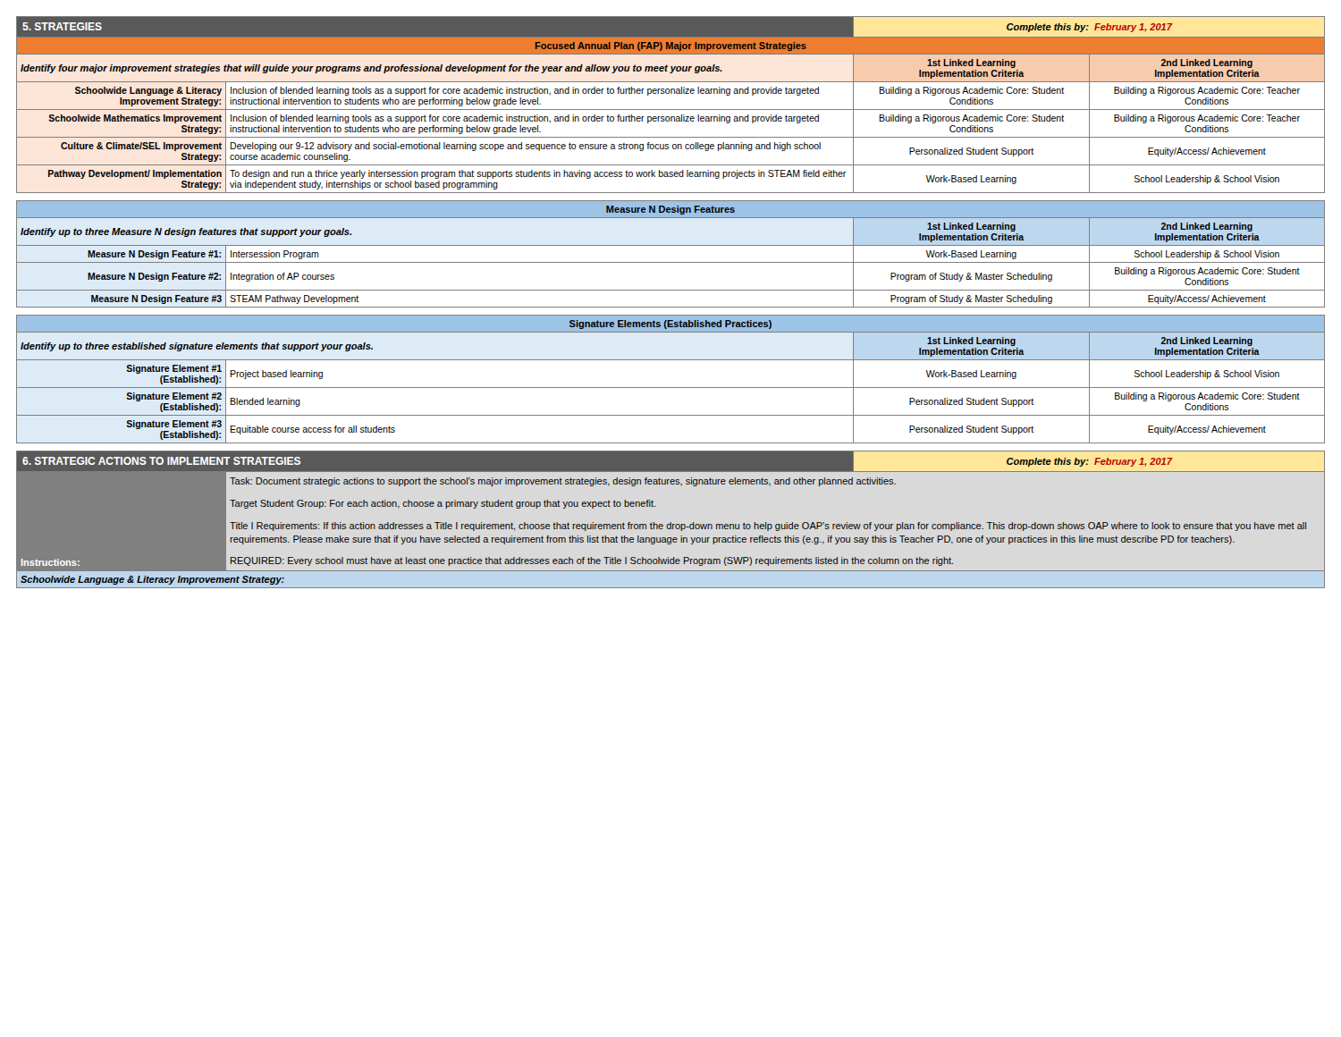| 5. STRATEGIES | Complete this by: February 1, 2017 |
| Focused Annual Plan (FAP) Major Improvement Strategies |
| Identify four major improvement strategies that will guide your programs and professional development for the year and allow you to meet your goals. | 1st Linked Learning Implementation Criteria | 2nd Linked Learning Implementation Criteria |
| Schoolwide Language & Literacy Improvement Strategy: | Inclusion of blended learning tools as a support for core academic instruction, and in order to further personalize learning and provide targeted instructional intervention to students who are performing below grade level. | Building a Rigorous Academic Core: Student Conditions | Building a Rigorous Academic Core: Teacher Conditions |
| Schoolwide Mathematics Improvement Strategy: | Inclusion of blended learning tools as a support for core academic instruction, and in order to further personalize learning and provide targeted instructional intervention to students who are performing below grade level. | Building a Rigorous Academic Core: Student Conditions | Building a Rigorous Academic Core: Teacher Conditions |
| Culture & Climate/SEL Improvement Strategy: | Developing our 9-12 advisory and social-emotional learning scope and sequence to ensure a strong focus on college planning and high school course academic counseling. | Personalized Student Support | Equity/Access/ Achievement |
| Pathway Development/ Implementation Strategy: | To design and run a thrice yearly intersession program that supports students in having access to work based learning projects in STEAM field either via independent study, internships or school based programming | Work-Based Learning | School Leadership & School Vision |
| Measure N Design Features |
| Identify up to three Measure N design features that support your goals. | 1st Linked Learning Implementation Criteria | 2nd Linked Learning Implementation Criteria |
| Measure N Design Feature #1: | Intersession Program | Work-Based Learning | School Leadership & School Vision |
| Measure N Design Feature #2: | Integration of AP courses | Program of Study & Master Scheduling | Building a Rigorous Academic Core: Student Conditions |
| Measure N Design Feature #3 | STEAM Pathway Development | Program of Study & Master Scheduling | Equity/Access/ Achievement |
| Signature Elements (Established Practices) |
| Identify up to three established signature elements that support your goals. | 1st Linked Learning Implementation Criteria | 2nd Linked Learning Implementation Criteria |
| Signature Element #1 (Established): | Project based learning | Work-Based Learning | School Leadership & School Vision |
| Signature Element #2 (Established): | Blended learning | Personalized Student Support | Building a Rigorous Academic Core: Student Conditions |
| Signature Element #3 (Established): | Equitable course access for all students | Personalized Student Support | Equity/Access/ Achievement |
| 6. STRATEGIC ACTIONS TO IMPLEMENT STRATEGIES | Complete this by: February 1, 2017 |
| Instructions: | Task: Document strategic actions to support the school's major improvement strategies, design features, signature elements, and other planned activities. Target Student Group: For each action, choose a primary student group that you expect to benefit. Title I Requirements: If this action addresses a Title I requirement, choose that requirement from the drop-down menu to help guide OAP's review of your plan for compliance. This drop-down shows OAP where to look to ensure that you have met all requirements. Please make sure that if you have selected a requirement from this list that the language in your practice reflects this (e.g., if you say this is Teacher PD, one of your practices in this line must describe PD for teachers). REQUIRED: Every school must have at least one practice that addresses each of the Title I Schoolwide Program (SWP) requirements listed in the column on the right. |
| Schoolwide Language & Literacy Improvement Strategy: |